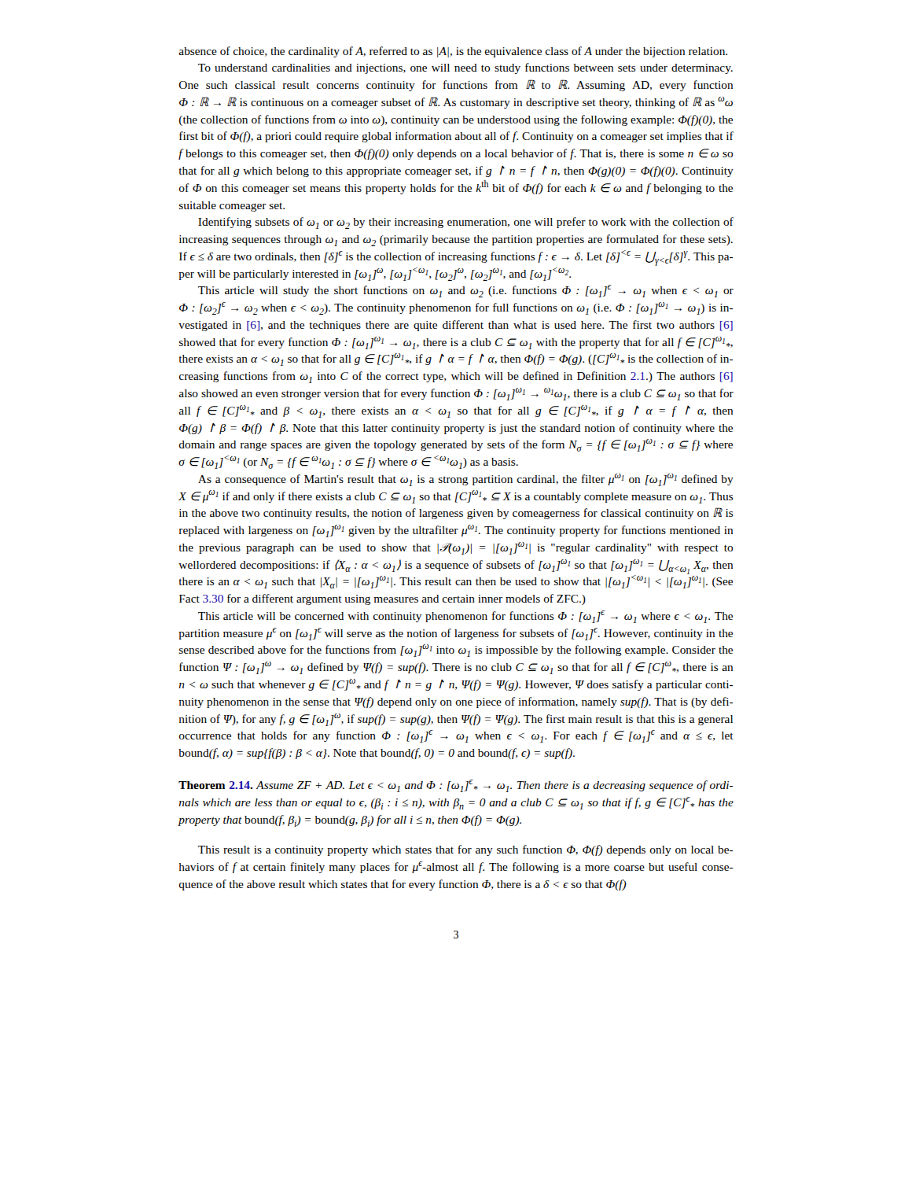absence of choice, the cardinality of A, referred to as |A|, is the equivalence class of A under the bijection relation.
To understand cardinalities and injections, one will need to study functions between sets under determinacy. One such classical result concerns continuity for functions from ℝ to ℝ. Assuming AD, every function Φ : ℝ → ℝ is continuous on a comeager subset of ℝ. As customary in descriptive set theory, thinking of ℝ as ωω (the collection of functions from ω into ω), continuity can be understood using the following example: Φ(f)(0), the first bit of Φ(f), a priori could require global information about all of f. Continuity on a comeager set implies that if f belongs to this comeager set, then Φ(f)(0) only depends on a local behavior of f. That is, there is some n ∈ ω so that for all g which belong to this appropriate comeager set, if g ↾ n = f ↾ n, then Φ(g)(0) = Φ(f)(0). Continuity of Φ on this comeager set means this property holds for the kth bit of Φ(f) for each k ∈ ω and f belonging to the suitable comeager set.
Identifying subsets of ω1 or ω2 by their increasing enumeration, one will prefer to work with the collection of increasing sequences through ω1 and ω2 (primarily because the partition properties are formulated for these sets). If ϵ ≤ δ are two ordinals, then [δ]ϵ is the collection of increasing functions f : ϵ → δ. Let [δ]<ϵ = ⋃γ<ϵ[δ]γ. This paper will be particularly interested in [ω1]ω, [ω1]<ω1, [ω2]ω, [ω2]ω1, and [ω1]<ω2.
This article will study the short functions on ω1 and ω2 (i.e. functions Φ : [ω1]ϵ → ω1 when ϵ < ω1 or Φ : [ω2]ϵ → ω2 when ϵ < ω2). The continuity phenomenon for full functions on ω1 (i.e. Φ : [ω1]ω1 → ω1) is investigated in [6], and the techniques there are quite different than what is used here. The first two authors [6] showed that for every function Φ : [ω1]ω1 → ω1, there is a club C ⊆ ω1 with the property that for all f ∈ [C]ω1*, there exists an α < ω1 so that for all g ∈ [C]ω1*, if g ↾ α = f ↾ α, then Φ(f) = Φ(g). ([C]ω1* is the collection of increasing functions from ω1 into C of the correct type, which will be defined in Definition 2.1.) The authors [6] also showed an even stronger version that for every function Φ : [ω1]ω1 → ω1ω1, there is a club C ⊆ ω1 so that for all f ∈ [C]ω1* and β < ω1, there exists an α < ω1 so that for all g ∈ [C]ω1*, if g ↾ α = f ↾ α, then Φ(g) ↾ β = Φ(f) ↾ β. Note that this latter continuity property is just the standard notion of continuity where the domain and range spaces are given the topology generated by sets of the form Nσ = {f ∈ [ω1]ω1 : σ ⊆ f} where σ ∈ [ω1]<ω1 (or Nσ = {f ∈ ω1ω1 : σ ⊆ f} where σ ∈ <ω1ω1) as a basis.
As a consequence of Martin's result that ω1 is a strong partition cardinal, the filter μω1 on [ω1]ω1 defined by X ∈ μω1 if and only if there exists a club C ⊆ ω1 so that [C]ω1* ⊆ X is a countably complete measure on ω1. Thus in the above two continuity results, the notion of largeness given by comeagerness for classical continuity on ℝ is replaced with largeness on [ω1]ω1 given by the ultrafilter μω1. The continuity property for functions mentioned in the previous paragraph can be used to show that |𝒫(ω1)| = |[ω1]ω1| is "regular cardinality" with respect to wellordered decompositions: if ⟨Xα : α < ω1⟩ is a sequence of subsets of [ω1]ω1 so that [ω1]ω1 = ⋃α<ω1 Xα, then there is an α < ω1 such that |Xα| = |[ω1]ω1|. This result can then be used to show that |[ω1]<ω1| < |[ω1]ω1|. (See Fact 3.30 for a different argument using measures and certain inner models of ZFC.)
This article will be concerned with continuity phenomenon for functions Φ : [ω1]ϵ → ω1 where ϵ < ω1. The partition measure μϵ on [ω1]ϵ will serve as the notion of largeness for subsets of [ω1]ϵ. However, continuity in the sense described above for the functions from [ω1]ω1 into ω1 is impossible by the following example. Consider the function Ψ : [ω1]ω → ω1 defined by Ψ(f) = sup(f). There is no club C ⊆ ω1 so that for all f ∈ [C]ω*, there is an n < ω such that whenever g ∈ [C]ω* and f ↾ n = g ↾ n, Ψ(f) = Ψ(g). However, Ψ does satisfy a particular continuity phenomenon in the sense that Ψ(f) depend only on one piece of information, namely sup(f). That is (by definition of Ψ), for any f, g ∈ [ω1]ω, if sup(f) = sup(g), then Ψ(f) = Ψ(g). The first main result is that this is a general occurrence that holds for any function Φ : [ω1]ϵ → ω1 when ϵ < ω1. For each f ∈ [ω1]ϵ and α ≤ ϵ, let bound(f, α) = sup{f(β) : β < α}. Note that bound(f, 0) = 0 and bound(f, ϵ) = sup(f).
Theorem 2.14. Assume ZF + AD. Let ϵ < ω1 and Φ : [ω1]ϵ* → ω1. Then there is a decreasing sequence of ordinals which are less than or equal to ϵ, (βi : i ≤ n), with βn = 0 and a club C ⊆ ω1 so that if f, g ∈ [C]ϵ* has the property that bound(f, βi) = bound(g, βi) for all i ≤ n, then Φ(f) = Φ(g).
This result is a continuity property which states that for any such function Φ, Φ(f) depends only on local behaviors of f at certain finitely many places for μϵ-almost all f. The following is a more coarse but useful consequence of the above result which states that for every function Φ, there is a δ < ϵ so that Φ(f)
3